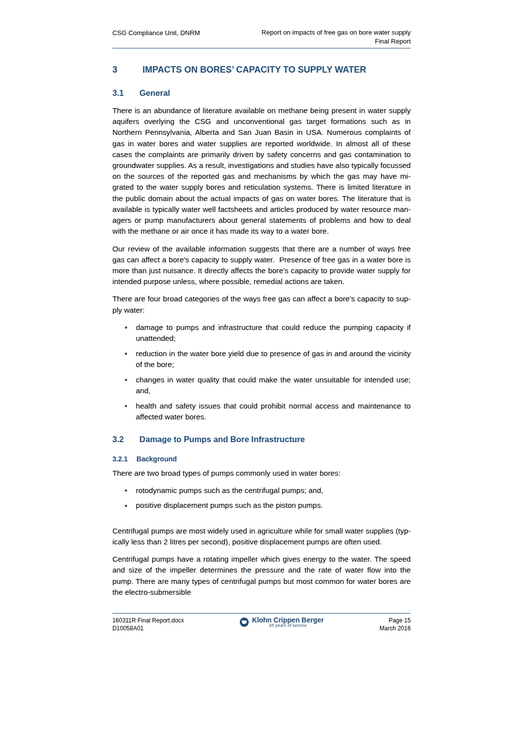CSG Compliance Unit, DNRM
Report on impacts of free gas on bore water supply
Final Report
3 IMPACTS ON BORES’ CAPACITY TO SUPPLY WATER
3.1 General
There is an abundance of literature available on methane being present in water supply aquifers overlying the CSG and unconventional gas target formations such as in Northern Pennsylvania, Alberta and San Juan Basin in USA. Numerous complaints of gas in water bores and water supplies are reported worldwide. In almost all of these cases the complaints are primarily driven by safety concerns and gas contamination to groundwater supplies. As a result, investigations and studies have also typically focussed on the sources of the reported gas and mechanisms by which the gas may have migrated to the water supply bores and reticulation systems. There is limited literature in the public domain about the actual impacts of gas on water bores. The literature that is available is typically water well factsheets and articles produced by water resource managers or pump manufacturers about general statements of problems and how to deal with the methane or air once it has made its way to a water bore.
Our review of the available information suggests that there are a number of ways free gas can affect a bore’s capacity to supply water. Presence of free gas in a water bore is more than just nuisance. It directly affects the bore’s capacity to provide water supply for intended purpose unless, where possible, remedial actions are taken.
There are four broad categories of the ways free gas can affect a bore’s capacity to supply water:
damage to pumps and infrastructure that could reduce the pumping capacity if unattended;
reduction in the water bore yield due to presence of gas in and around the vicinity of the bore;
changes in water quality that could make the water unsuitable for intended use; and,
health and safety issues that could prohibit normal access and maintenance to affected water bores.
3.2 Damage to Pumps and Bore Infrastructure
3.2.1 Background
There are two broad types of pumps commonly used in water bores:
rotodynamic pumps such as the centrifugal pumps; and,
positive displacement pumps such as the piston pumps.
Centrifugal pumps are most widely used in agriculture while for small water supplies (typically less than 2 litres per second), positive displacement pumps are often used.
Centrifugal pumps have a rotating impeller which gives energy to the water. The speed and size of the impeller determines the pressure and the rate of water flow into the pump. There are many types of centrifugal pumps but most common for water bores are the electro-submersible
160311R Final Report.docx
D10058A01
Klohn Crippen Berger 65 years of service
Page 15
March 2016